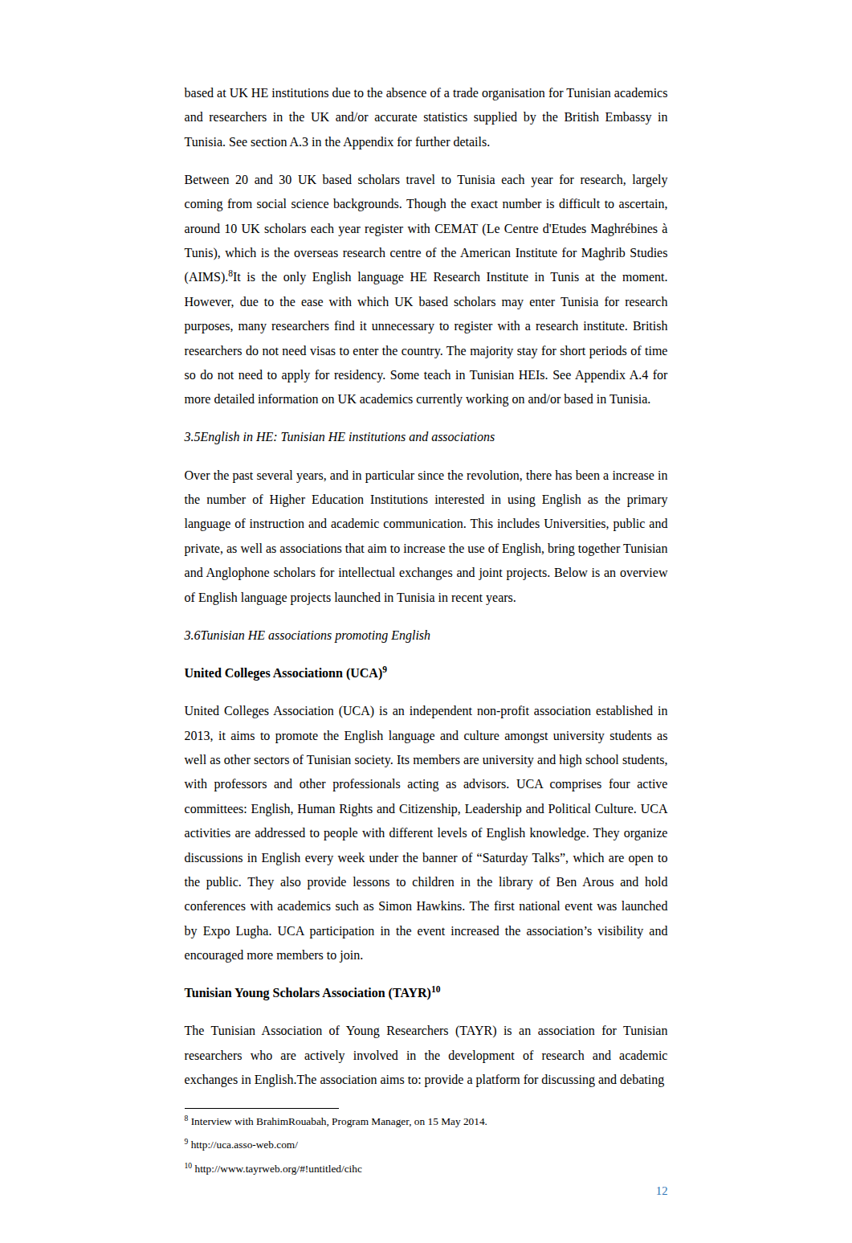based at UK HE institutions due to the absence of a trade organisation for Tunisian academics and researchers in the UK and/or accurate statistics supplied by the British Embassy in Tunisia. See section A.3 in the Appendix for further details.
Between 20 and 30 UK based scholars travel to Tunisia each year for research, largely coming from social science backgrounds. Though the exact number is difficult to ascertain, around 10 UK scholars each year register with CEMAT (Le Centre d'Etudes Maghrébines à Tunis), which is the overseas research centre of the American Institute for Maghrib Studies (AIMS).8It is the only English language HE Research Institute in Tunis at the moment. However, due to the ease with which UK based scholars may enter Tunisia for research purposes, many researchers find it unnecessary to register with a research institute. British researchers do not need visas to enter the country. The majority stay for short periods of time so do not need to apply for residency. Some teach in Tunisian HEIs. See Appendix A.4 for more detailed information on UK academics currently working on and/or based in Tunisia.
3.5English in HE: Tunisian HE institutions and associations
Over the past several years, and in particular since the revolution, there has been a increase in the number of Higher Education Institutions interested in using English as the primary language of instruction and academic communication. This includes Universities, public and private, as well as associations that aim to increase the use of English, bring together Tunisian and Anglophone scholars for intellectual exchanges and joint projects. Below is an overview of English language projects launched in Tunisia in recent years.
3.6Tunisian HE associations promoting English
United Colleges Associationn (UCA)9
United Colleges Association (UCA) is an independent non-profit association established in 2013, it aims to promote the English language and culture amongst university students as well as other sectors of Tunisian society. Its members are university and high school students, with professors and other professionals acting as advisors. UCA comprises four active committees: English, Human Rights and Citizenship, Leadership and Political Culture. UCA activities are addressed to people with different levels of English knowledge. They organize discussions in English every week under the banner of “Saturday Talks”, which are open to the public. They also provide lessons to children in the library of Ben Arous and hold conferences with academics such as Simon Hawkins. The first national event was launched by Expo Lugha. UCA participation in the event increased the association’s visibility and encouraged more members to join.
Tunisian Young Scholars Association (TAYR)10
The Tunisian Association of Young Researchers (TAYR) is an association for Tunisian researchers who are actively involved in the development of research and academic exchanges in English.The association aims to: provide a platform for discussing and debating
8 Interview with BrahimRouabah, Program Manager, on 15 May 2014.
9 http://uca.asso-web.com/
10 http://www.tayrweb.org/#!untitled/cihc
12